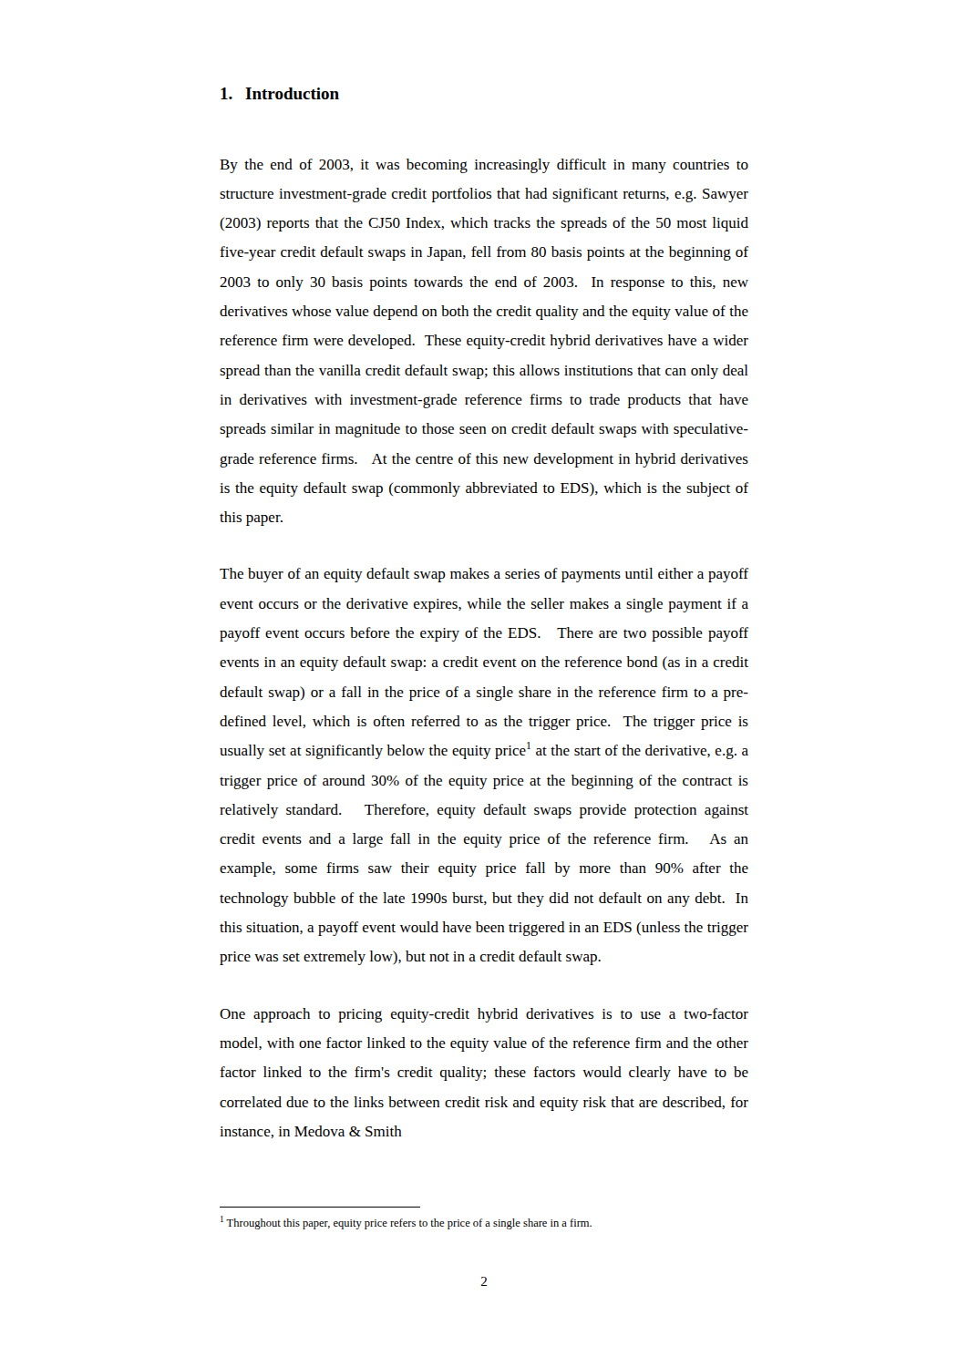1. Introduction
By the end of 2003, it was becoming increasingly difficult in many countries to structure investment-grade credit portfolios that had significant returns, e.g. Sawyer (2003) reports that the CJ50 Index, which tracks the spreads of the 50 most liquid five-year credit default swaps in Japan, fell from 80 basis points at the beginning of 2003 to only 30 basis points towards the end of 2003. In response to this, new derivatives whose value depend on both the credit quality and the equity value of the reference firm were developed. These equity-credit hybrid derivatives have a wider spread than the vanilla credit default swap; this allows institutions that can only deal in derivatives with investment-grade reference firms to trade products that have spreads similar in magnitude to those seen on credit default swaps with speculative-grade reference firms. At the centre of this new development in hybrid derivatives is the equity default swap (commonly abbreviated to EDS), which is the subject of this paper.
The buyer of an equity default swap makes a series of payments until either a payoff event occurs or the derivative expires, while the seller makes a single payment if a payoff event occurs before the expiry of the EDS. There are two possible payoff events in an equity default swap: a credit event on the reference bond (as in a credit default swap) or a fall in the price of a single share in the reference firm to a pre-defined level, which is often referred to as the trigger price. The trigger price is usually set at significantly below the equity price1 at the start of the derivative, e.g. a trigger price of around 30% of the equity price at the beginning of the contract is relatively standard. Therefore, equity default swaps provide protection against credit events and a large fall in the equity price of the reference firm. As an example, some firms saw their equity price fall by more than 90% after the technology bubble of the late 1990s burst, but they did not default on any debt. In this situation, a payoff event would have been triggered in an EDS (unless the trigger price was set extremely low), but not in a credit default swap.
One approach to pricing equity-credit hybrid derivatives is to use a two-factor model, with one factor linked to the equity value of the reference firm and the other factor linked to the firm's credit quality; these factors would clearly have to be correlated due to the links between credit risk and equity risk that are described, for instance, in Medova & Smith
1 Throughout this paper, equity price refers to the price of a single share in a firm.
2